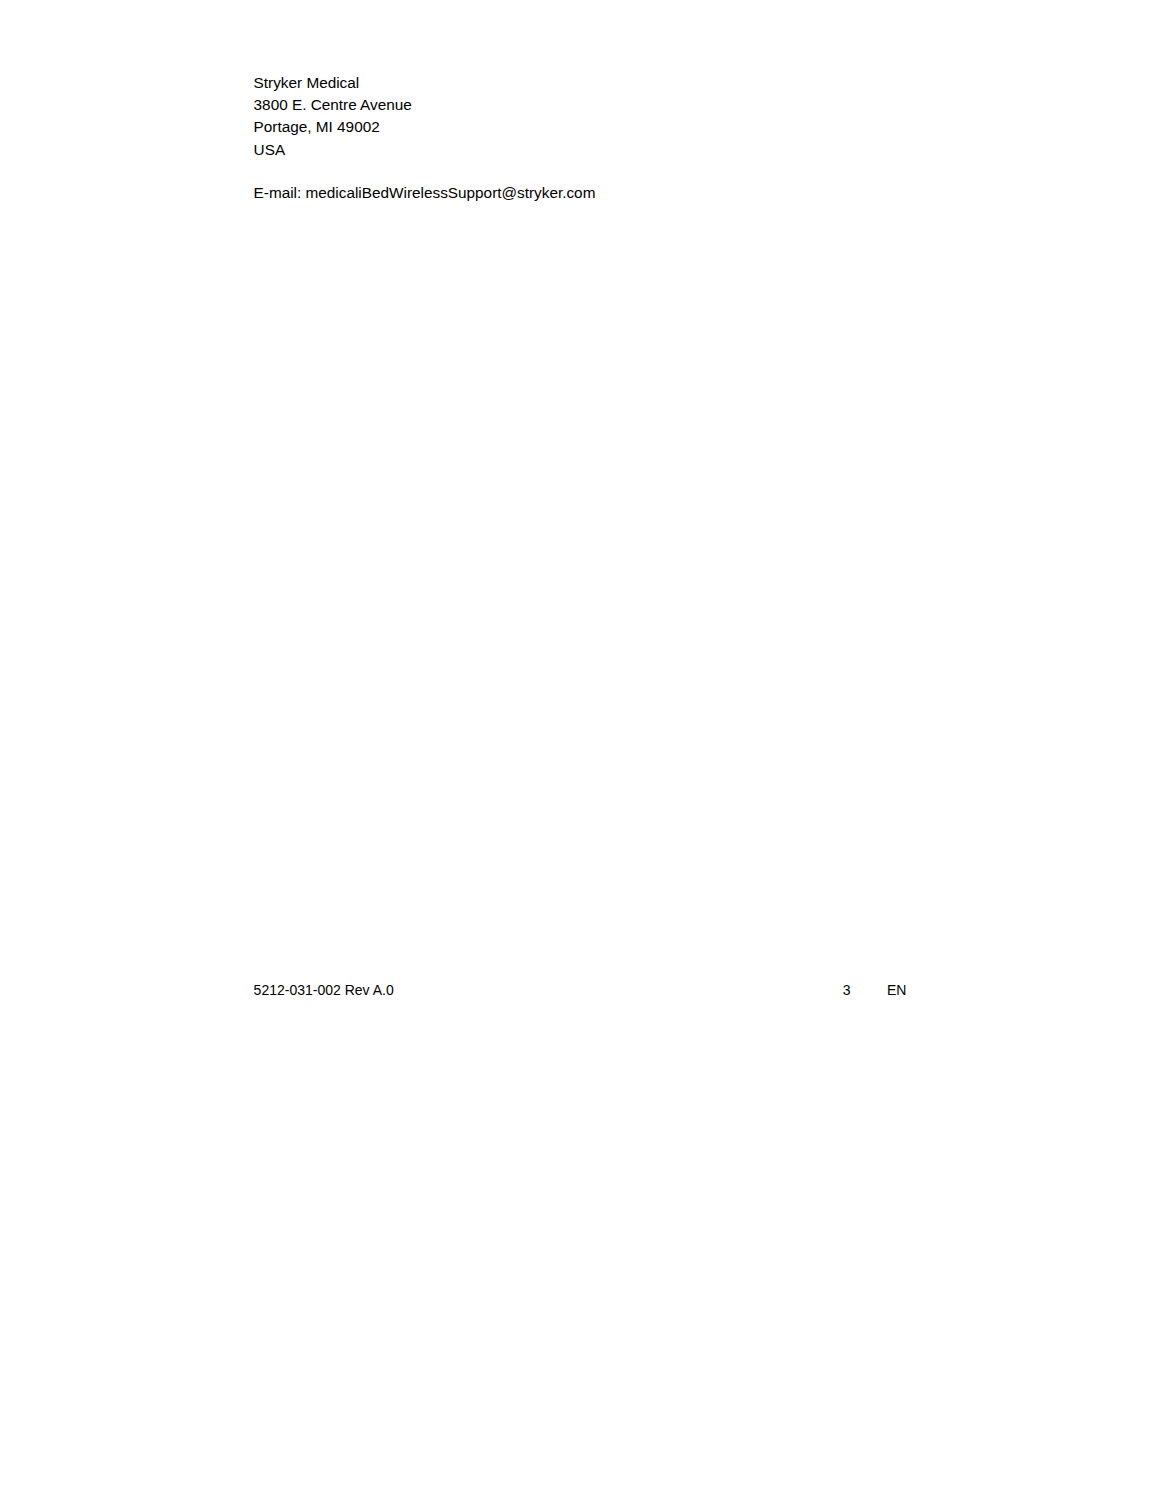Stryker Medical
3800 E. Centre Avenue
Portage, MI 49002
USA
E-mail: medicaliBedWirelessSupport@stryker.com
5212-031-002 Rev A.0 3 EN